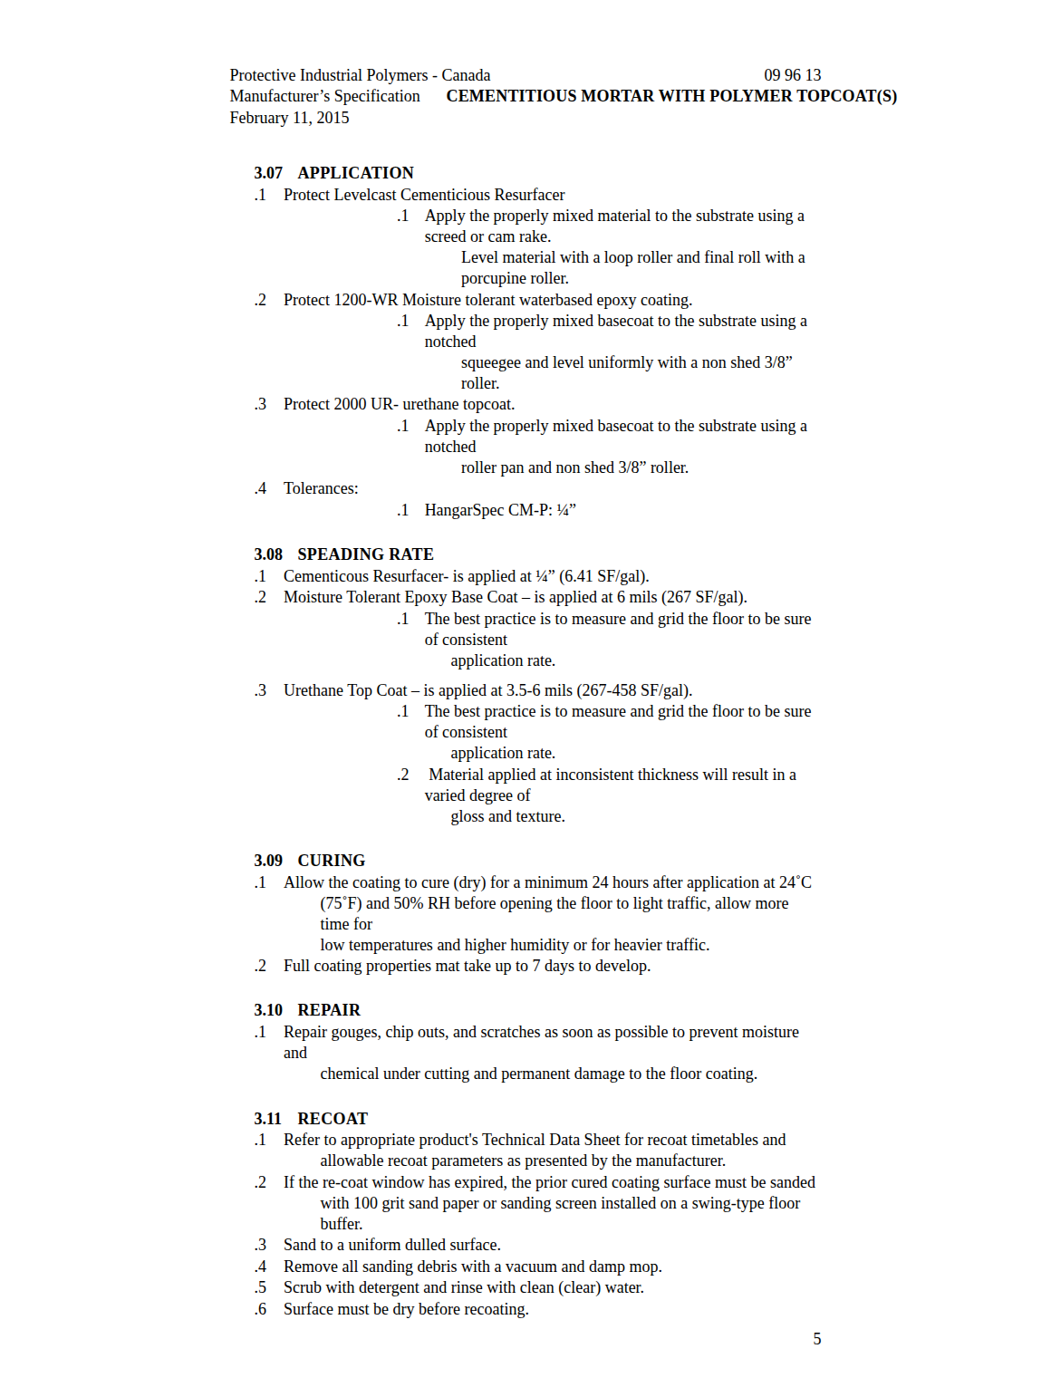Protective Industrial Polymers - Canada
09 96 13
Manufacturer’s Specification CEMENTITIOUS MORTAR WITH POLYMER TOPCOAT(S)
February 11, 2015
3.07 APPLICATION
.1 Protect Levelcast Cementicious Resurfacer
.1 Apply the properly mixed material to the substrate using a screed or cam rake. Level material with a loop roller and final roll with a porcupine roller.
.2 Protect 1200-WR Moisture tolerant waterbased epoxy coating.
.1 Apply the properly mixed basecoat to the substrate using a notched squeegee and level uniformly with a non shed 3/8” roller.
.3 Protect 2000 UR- urethane topcoat.
.1 Apply the properly mixed basecoat to the substrate using a notched roller pan and non shed 3/8” roller.
.4 Tolerances:
.1 HangarSpec CM-P: ¼”
3.08 SPEADING RATE
.1 Cementicous Resurfacer- is applied at ¼” (6.41 SF/gal).
.2 Moisture Tolerant Epoxy Base Coat – is applied at 6 mils (267 SF/gal).
.1 The best practice is to measure and grid the floor to be sure of consistent application rate.
.3 Urethane Top Coat – is applied at 3.5-6 mils (267-458 SF/gal).
.1 The best practice is to measure and grid the floor to be sure of consistent application rate.
.2 Material applied at inconsistent thickness will result in a varied degree of gloss and texture.
3.09 CURING
.1 Allow the coating to cure (dry) for a minimum 24 hours after application at 24˚C (75˚F) and 50% RH before opening the floor to light traffic, allow more time for low temperatures and higher humidity or for heavier traffic.
.2 Full coating properties mat take up to 7 days to develop.
3.10 REPAIR
.1 Repair gouges, chip outs, and scratches as soon as possible to prevent moisture and chemical under cutting and permanent damage to the floor coating.
3.11 RECOAT
.1 Refer to appropriate product's Technical Data Sheet for recoat timetables and allowable recoat parameters as presented by the manufacturer.
.2 If the re-coat window has expired, the prior cured coating surface must be sanded with 100 grit sand paper or sanding screen installed on a swing-type floor buffer.
.3 Sand to a uniform dulled surface.
.4 Remove all sanding debris with a vacuum and damp mop.
.5 Scrub with detergent and rinse with clean (clear) water.
.6 Surface must be dry before recoating.
5